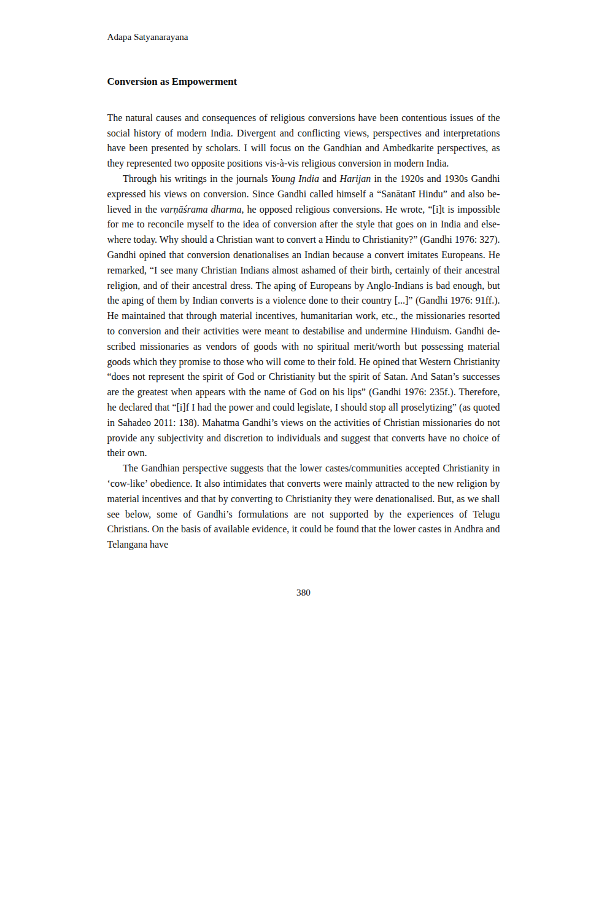Adapa Satyanarayana
Conversion as Empowerment
The natural causes and consequences of religious conversions have been contentious issues of the social history of modern India. Divergent and conflicting views, perspectives and interpretations have been presented by scholars. I will focus on the Gandhian and Ambedkarite perspectives, as they represented two opposite positions vis-à-vis religious conversion in modern India.
Through his writings in the journals Young India and Harijan in the 1920s and 1930s Gandhi expressed his views on conversion. Since Gandhi called himself a “Sanātanī Hindu” and also believed in the varṇāśrama dharma, he opposed religious conversions. He wrote, “[i]t is impossible for me to reconcile myself to the idea of conversion after the style that goes on in India and elsewhere today. Why should a Christian want to convert a Hindu to Christianity?” (Gandhi 1976: 327). Gandhi opined that conversion denationalises an Indian because a convert imitates Europeans. He remarked, “I see many Christian Indians almost ashamed of their birth, certainly of their ancestral religion, and of their ancestral dress. The aping of Europeans by Anglo-Indians is bad enough, but the aping of them by Indian converts is a violence done to their country [...]” (Gandhi 1976: 91ff.). He maintained that through material incentives, humanitarian work, etc., the missionaries resorted to conversion and their activities were meant to destabilise and undermine Hinduism. Gandhi described missionaries as vendors of goods with no spiritual merit/worth but possessing material goods which they promise to those who will come to their fold. He opined that Western Christianity “does not represent the spirit of God or Christianity but the spirit of Satan. And Satan’s successes are the greatest when appears with the name of God on his lips” (Gandhi 1976: 235f.). Therefore, he declared that “[i]f I had the power and could legislate, I should stop all proselytizing” (as quoted in Sahadeo 2011: 138). Mahatma Gandhi’s views on the activities of Christian missionaries do not provide any subjectivity and discretion to individuals and suggest that converts have no choice of their own.
The Gandhian perspective suggests that the lower castes/communities accepted Christianity in ‘cow-like’ obedience. It also intimidates that converts were mainly attracted to the new religion by material incentives and that by converting to Christianity they were denationalised. But, as we shall see below, some of Gandhi’s formulations are not supported by the experiences of Telugu Christians. On the basis of available evidence, it could be found that the lower castes in Andhra and Telangana have
380